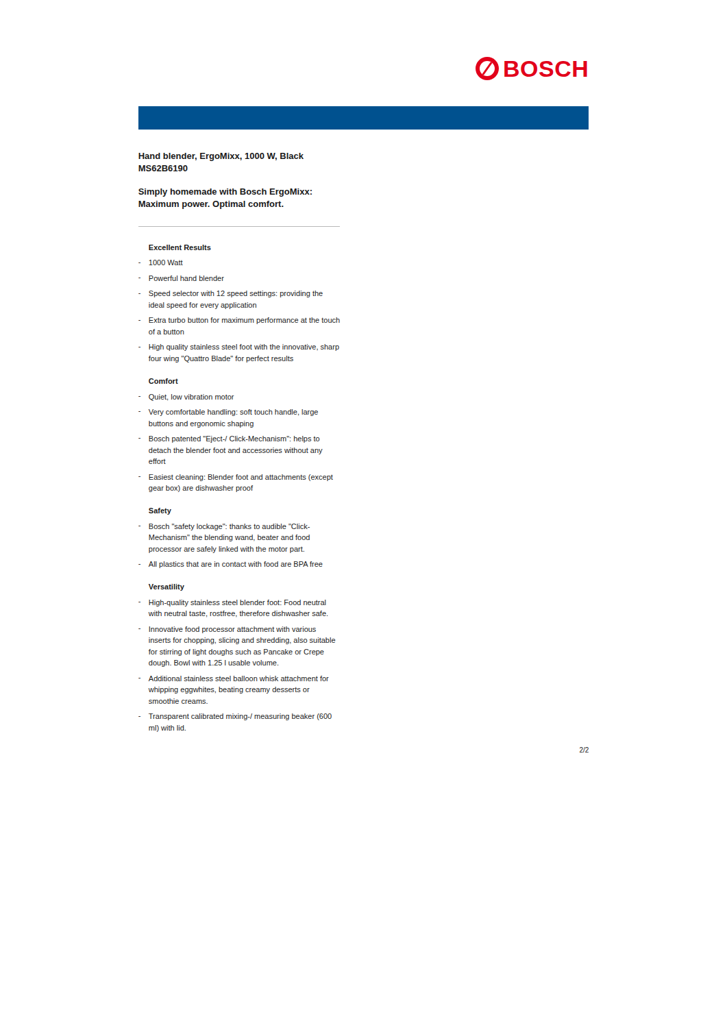BOSCH
Hand blender, ErgoMixx, 1000 W, Black
MS62B6190
Simply homemade with Bosch ErgoMixx:
Maximum power. Optimal comfort.
Excellent Results
1000 Watt
Powerful hand blender
Speed selector with 12 speed settings: providing the ideal speed for every application
Extra turbo button for maximum performance at the touch of a button
High quality stainless steel foot with the innovative, sharp four wing "Quattro Blade" for perfect results
Comfort
Quiet, low vibration motor
Very comfortable handling: soft touch handle, large buttons and ergonomic shaping
Bosch patented "Eject-/ Click-Mechanism": helps to detach the blender foot and accessories without any effort
Easiest cleaning: Blender foot and attachments (except gear box) are dishwasher proof
Safety
Bosch "safety lockage": thanks to audible "Click-Mechanism" the blending wand, beater and food processor are safely linked with the motor part.
All plastics that are in contact with food are BPA free
Versatility
High-quality stainless steel blender foot: Food neutral with neutral taste, rostfree, therefore dishwasher safe.
Innovative food processor attachment with various inserts for chopping, slicing and shredding, also suitable for stirring of light doughs such as Pancake or Crepe dough. Bowl with 1.25 l usable volume.
Additional stainless steel balloon whisk attachment for whipping eggwhites, beating creamy desserts or smoothie creams.
Transparent calibrated mixing-/ measuring beaker (600 ml) with lid.
2/2